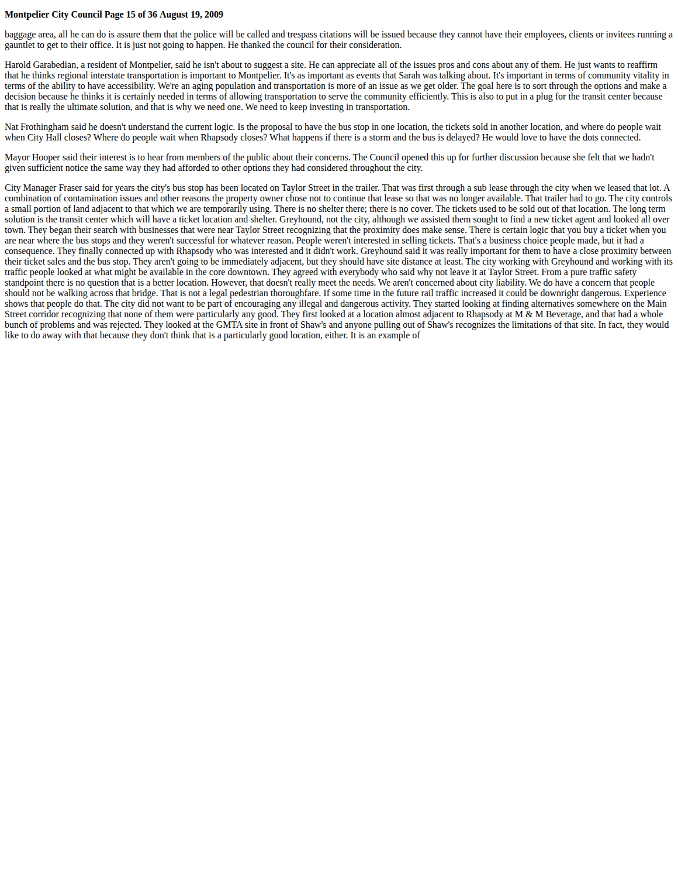Montpelier City Council Page 15 of 36 August 19, 2009
baggage area, all he can do is assure them that the police will be called and trespass citations will be issued because they cannot have their employees, clients or invitees running a gauntlet to get to their office. It is just not going to happen. He thanked the council for their consideration.
Harold Garabedian, a resident of Montpelier, said he isn't about to suggest a site. He can appreciate all of the issues pros and cons about any of them. He just wants to reaffirm that he thinks regional interstate transportation is important to Montpelier. It's as important as events that Sarah was talking about. It's important in terms of community vitality in terms of the ability to have accessibility. We're an aging population and transportation is more of an issue as we get older. The goal here is to sort through the options and make a decision because he thinks it is certainly needed in terms of allowing transportation to serve the community efficiently. This is also to put in a plug for the transit center because that is really the ultimate solution, and that is why we need one. We need to keep investing in transportation.
Nat Frothingham said he doesn't understand the current logic. Is the proposal to have the bus stop in one location, the tickets sold in another location, and where do people wait when City Hall closes? Where do people wait when Rhapsody closes? What happens if there is a storm and the bus is delayed? He would love to have the dots connected.
Mayor Hooper said their interest is to hear from members of the public about their concerns. The Council opened this up for further discussion because she felt that we hadn't given sufficient notice the same way they had afforded to other options they had considered throughout the city.
City Manager Fraser said for years the city's bus stop has been located on Taylor Street in the trailer. That was first through a sub lease through the city when we leased that lot. A combination of contamination issues and other reasons the property owner chose not to continue that lease so that was no longer available. That trailer had to go. The city controls a small portion of land adjacent to that which we are temporarily using. There is no shelter there; there is no cover. The tickets used to be sold out of that location. The long term solution is the transit center which will have a ticket location and shelter. Greyhound, not the city, although we assisted them sought to find a new ticket agent and looked all over town. They began their search with businesses that were near Taylor Street recognizing that the proximity does make sense. There is certain logic that you buy a ticket when you are near where the bus stops and they weren't successful for whatever reason. People weren't interested in selling tickets. That's a business choice people made, but it had a consequence. They finally connected up with Rhapsody who was interested and it didn't work. Greyhound said it was really important for them to have a close proximity between their ticket sales and the bus stop. They aren't going to be immediately adjacent, but they should have site distance at least. The city working with Greyhound and working with its traffic people looked at what might be available in the core downtown. They agreed with everybody who said why not leave it at Taylor Street. From a pure traffic safety standpoint there is no question that is a better location. However, that doesn't really meet the needs. We aren't concerned about city liability. We do have a concern that people should not be walking across that bridge. That is not a legal pedestrian thoroughfare. If some time in the future rail traffic increased it could be downright dangerous. Experience shows that people do that. The city did not want to be part of encouraging any illegal and dangerous activity. They started looking at finding alternatives somewhere on the Main Street corridor recognizing that none of them were particularly any good. They first looked at a location almost adjacent to Rhapsody at M & M Beverage, and that had a whole bunch of problems and was rejected. They looked at the GMTA site in front of Shaw's and anyone pulling out of Shaw's recognizes the limitations of that site. In fact, they would like to do away with that because they don't think that is a particularly good location, either. It is an example of